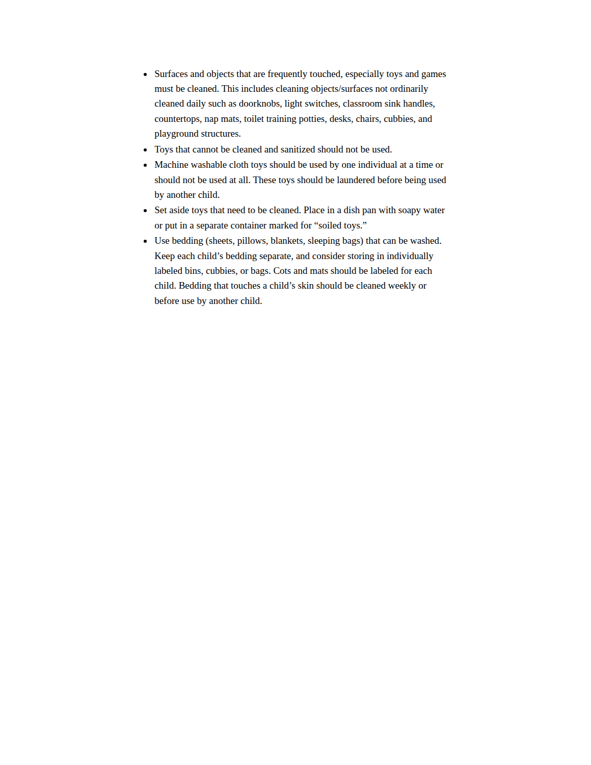Surfaces and objects that are frequently touched, especially toys and games must be cleaned. This includes cleaning objects/surfaces not ordinarily cleaned daily such as doorknobs, light switches, classroom sink handles, countertops, nap mats, toilet training potties, desks, chairs, cubbies, and playground structures.
Toys that cannot be cleaned and sanitized should not be used.
Machine washable cloth toys should be used by one individual at a time or should not be used at all. These toys should be laundered before being used by another child.
Set aside toys that need to be cleaned. Place in a dish pan with soapy water or put in a separate container marked for “soiled toys.”
Use bedding (sheets, pillows, blankets, sleeping bags) that can be washed. Keep each child’s bedding separate, and consider storing in individually labeled bins, cubbies, or bags. Cots and mats should be labeled for each child. Bedding that touches a child’s skin should be cleaned weekly or before use by another child.